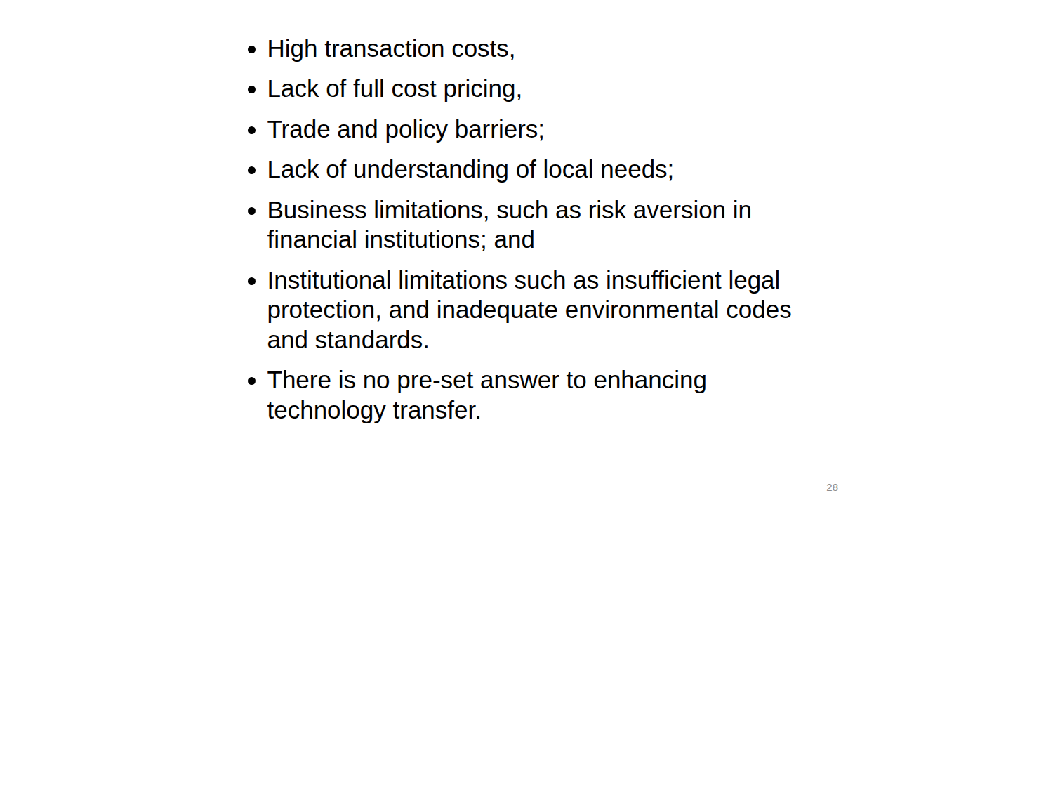High transaction costs,
Lack of full cost pricing,
Trade and policy barriers;
Lack of understanding of local needs;
Business limitations, such as risk aversion in financial institutions; and
Institutional limitations such as insufficient legal protection, and inadequate environmental codes and standards.
There is no pre-set answer to enhancing technology transfer.
28